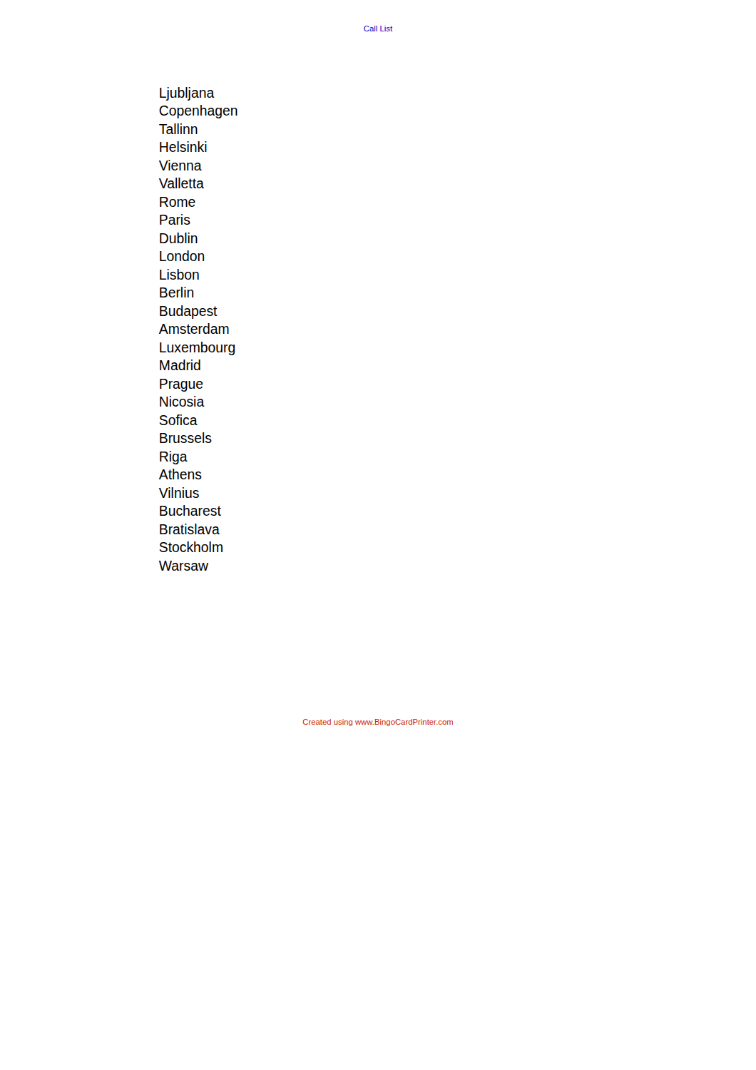Call List
Ljubljana
Copenhagen
Tallinn
Helsinki
Vienna
Valletta
Rome
Paris
Dublin
London
Lisbon
Berlin
Budapest
Amsterdam
Luxembourg
Madrid
Prague
Nicosia
Sofica
Brussels
Riga
Athens
Vilnius
Bucharest
Bratislava
Stockholm
Warsaw
Created using www.BingoCardPrinter.com